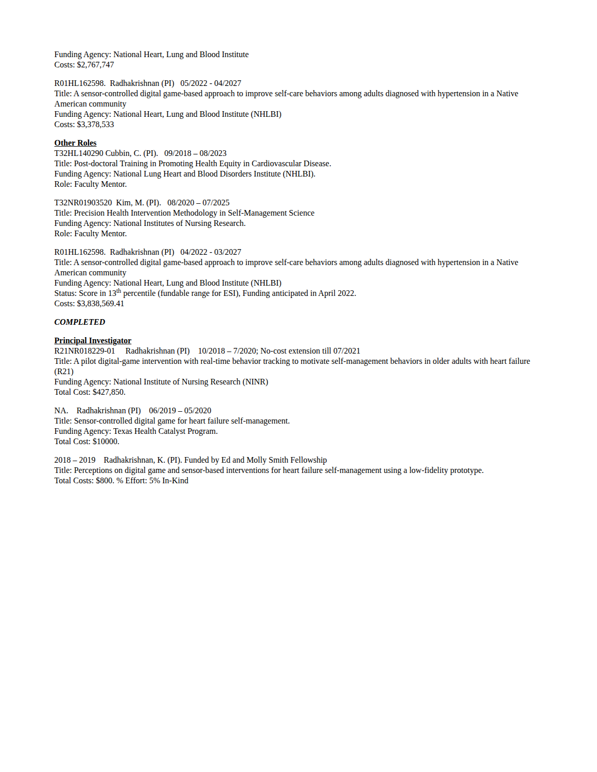Funding Agency: National Heart, Lung and Blood Institute
Costs: $2,767,747
R01HL162598. Radhakrishnan (PI) 05/2022 - 04/2027
Title: A sensor-controlled digital game-based approach to improve self-care behaviors among adults diagnosed with hypertension in a Native American community
Funding Agency: National Heart, Lung and Blood Institute (NHLBI)
Costs: $3,378,533
Other Roles
T32HL140290 Cubbin, C. (PI). 09/2018 – 08/2023
Title: Post-doctoral Training in Promoting Health Equity in Cardiovascular Disease.
Funding Agency: National Lung Heart and Blood Disorders Institute (NHLBI).
Role: Faculty Mentor.
T32NR01903520 Kim, M. (PI). 08/2020 – 07/2025
Title: Precision Health Intervention Methodology in Self-Management Science
Funding Agency: National Institutes of Nursing Research.
Role: Faculty Mentor.
R01HL162598. Radhakrishnan (PI) 04/2022 - 03/2027
Title: A sensor-controlled digital game-based approach to improve self-care behaviors among adults diagnosed with hypertension in a Native American community
Funding Agency: National Heart, Lung and Blood Institute (NHLBI)
Status: Score in 13th percentile (fundable range for ESI), Funding anticipated in April 2022.
Costs: $3,838,569.41
COMPLETED
Principal Investigator
R21NR018229-01 Radhakrishnan (PI) 10/2018 – 7/2020; No-cost extension till 07/2021
Title: A pilot digital-game intervention with real-time behavior tracking to motivate self-management behaviors in older adults with heart failure (R21)
Funding Agency: National Institute of Nursing Research (NINR)
Total Cost: $427,850.
NA. Radhakrishnan (PI) 06/2019 – 05/2020
Title: Sensor-controlled digital game for heart failure self-management.
Funding Agency: Texas Health Catalyst Program.
Total Cost: $10000.
2018 – 2019 Radhakrishnan, K. (PI). Funded by Ed and Molly Smith Fellowship
Title: Perceptions on digital game and sensor-based interventions for heart failure self-management using a low-fidelity prototype.
Total Costs: $800. % Effort: 5% In-Kind